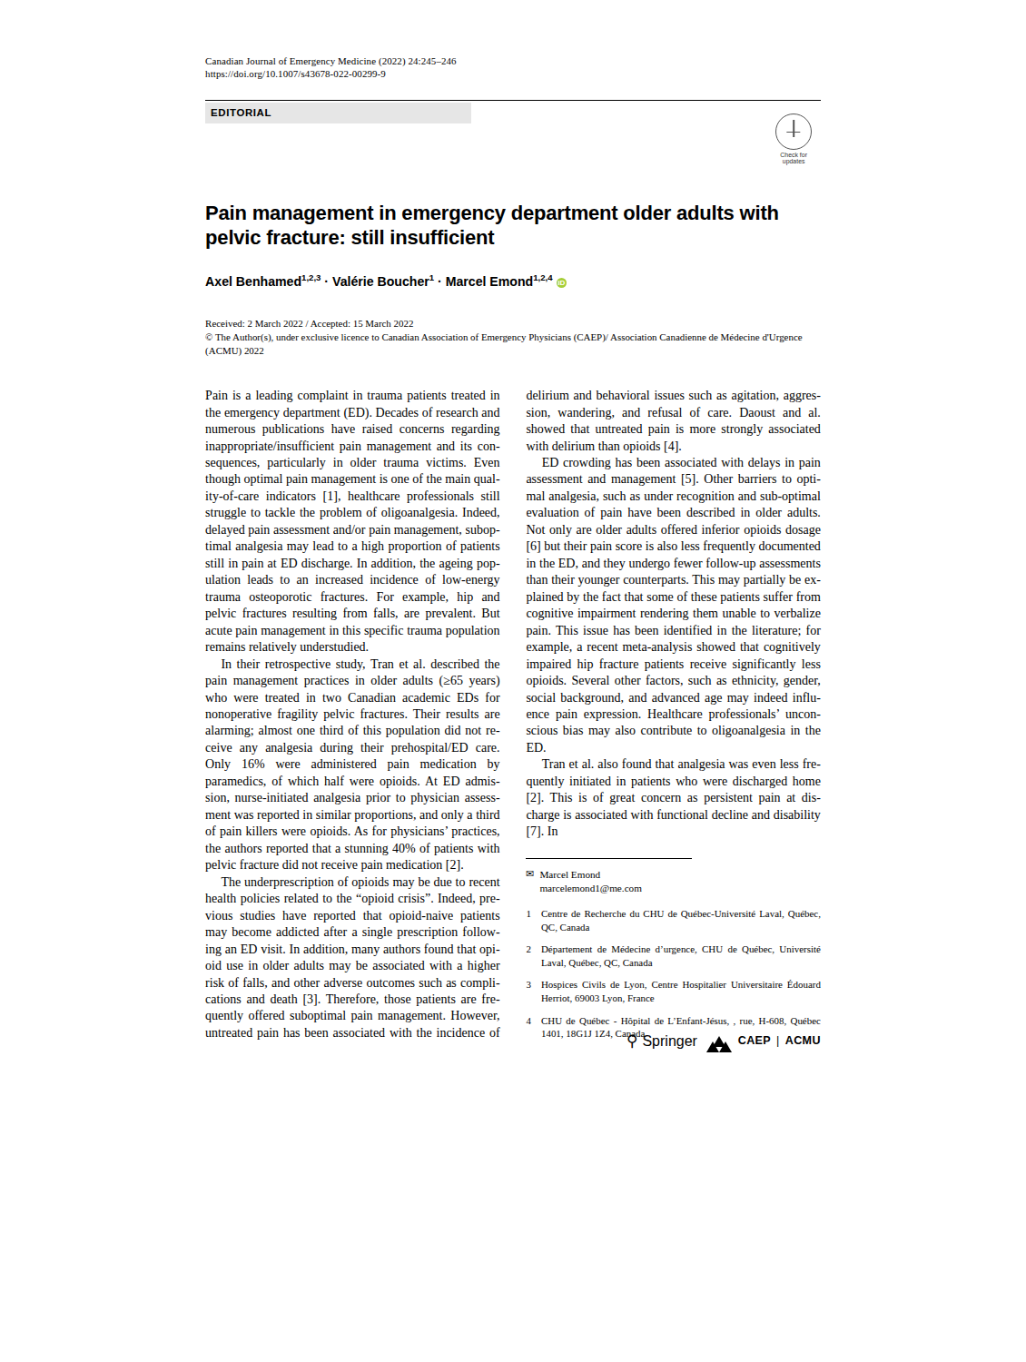Canadian Journal of Emergency Medicine (2022) 24:245–246
https://doi.org/10.1007/s43678-022-00299-9
EDITORIAL
Check for
updates
Pain management in emergency department older adults with pelvic fracture: still insufficient
Axel Benhamed1,2,3 · Valérie Boucher1 · Marcel Emond1,2,4 iD
Received: 2 March 2022 / Accepted: 15 March 2022
© The Author(s), under exclusive licence to Canadian Association of Emergency Physicians (CAEP)/ Association Canadienne de Médecine d'Urgence (ACMU) 2022
Pain is a leading complaint in trauma patients treated in the emergency department (ED). Decades of research and numerous publications have raised concerns regarding inappropriate/insufficient pain management and its consequences, particularly in older trauma victims. Even though optimal pain management is one of the main quality-of-care indicators [1], healthcare professionals still struggle to tackle the problem of oligoanalgesia. Indeed, delayed pain assessment and/or pain management, suboptimal analgesia may lead to a high proportion of patients still in pain at ED discharge. In addition, the ageing population leads to an increased incidence of low-energy trauma osteoporotic fractures. For example, hip and pelvic fractures resulting from falls, are prevalent. But acute pain management in this specific trauma population remains relatively understudied.
In their retrospective study, Tran et al. described the pain management practices in older adults (≥65 years) who were treated in two Canadian academic EDs for nonoperative fragility pelvic fractures. Their results are alarming; almost one third of this population did not receive any analgesia during their prehospital/ED care. Only 16% were administered pain medication by paramedics, of which half were opioids. At ED admission, nurse-initiated analgesia prior to physician assessment was reported in similar proportions, and only a third of pain killers were opioids. As for physicians’ practices, the authors reported that a stunning 40% of patients with pelvic fracture did not receive pain medication [2].
The underprescription of opioids may be due to recent health policies related to the “opioid crisis”. Indeed, previous studies have reported that opioid-naive patients may become addicted after a single prescription following an ED visit. In addition, many authors found that opioid use in older adults may be associated with a higher risk of falls, and other adverse outcomes such as complications and death [3]. Therefore, those patients are frequently offered suboptimal pain management. However, untreated pain has been associated with the incidence of delirium and behavioral issues such as agitation, aggression, wandering, and refusal of care. Daoust and al. showed that untreated pain is more strongly associated with delirium than opioids [4].
ED crowding has been associated with delays in pain assessment and management [5]. Other barriers to optimal analgesia, such as under recognition and sub-optimal evaluation of pain have been described in older adults. Not only are older adults offered inferior opioids dosage [6] but their pain score is also less frequently documented in the ED, and they undergo fewer follow-up assessments than their younger counterparts. This may partially be explained by the fact that some of these patients suffer from cognitive impairment rendering them unable to verbalize pain. This issue has been identified in the literature; for example, a recent meta-analysis showed that cognitively impaired hip fracture patients receive significantly less opioids. Several other factors, such as ethnicity, gender, social background, and advanced age may indeed influence pain expression. Healthcare professionals’ unconscious bias may also contribute to oligoanalgesia in the ED.
Tran et al. also found that analgesia was even less frequently initiated in patients who were discharged home [2]. This is of great concern as persistent pain at discharge is associated with functional decline and disability [7]. In
✉
Marcel Emond
marcelemond1@me.com
1
Centre de Recherche du CHU de Québec-Université Laval, Québec, QC, Canada
2
Département de Médecine d’urgence, CHU de Québec, Université Laval, Québec, QC, Canada
3
Hospices Civils de Lyon, Centre Hospitalier Universitaire Édouard Herriot, 69003 Lyon, France
4
CHU de Québec - Hôpital de L’Enfant-Jésus, , rue, H-608, Québec 1401, 18G1J 1Z4, Canada
⚲ Springer
CAEP|ACMU